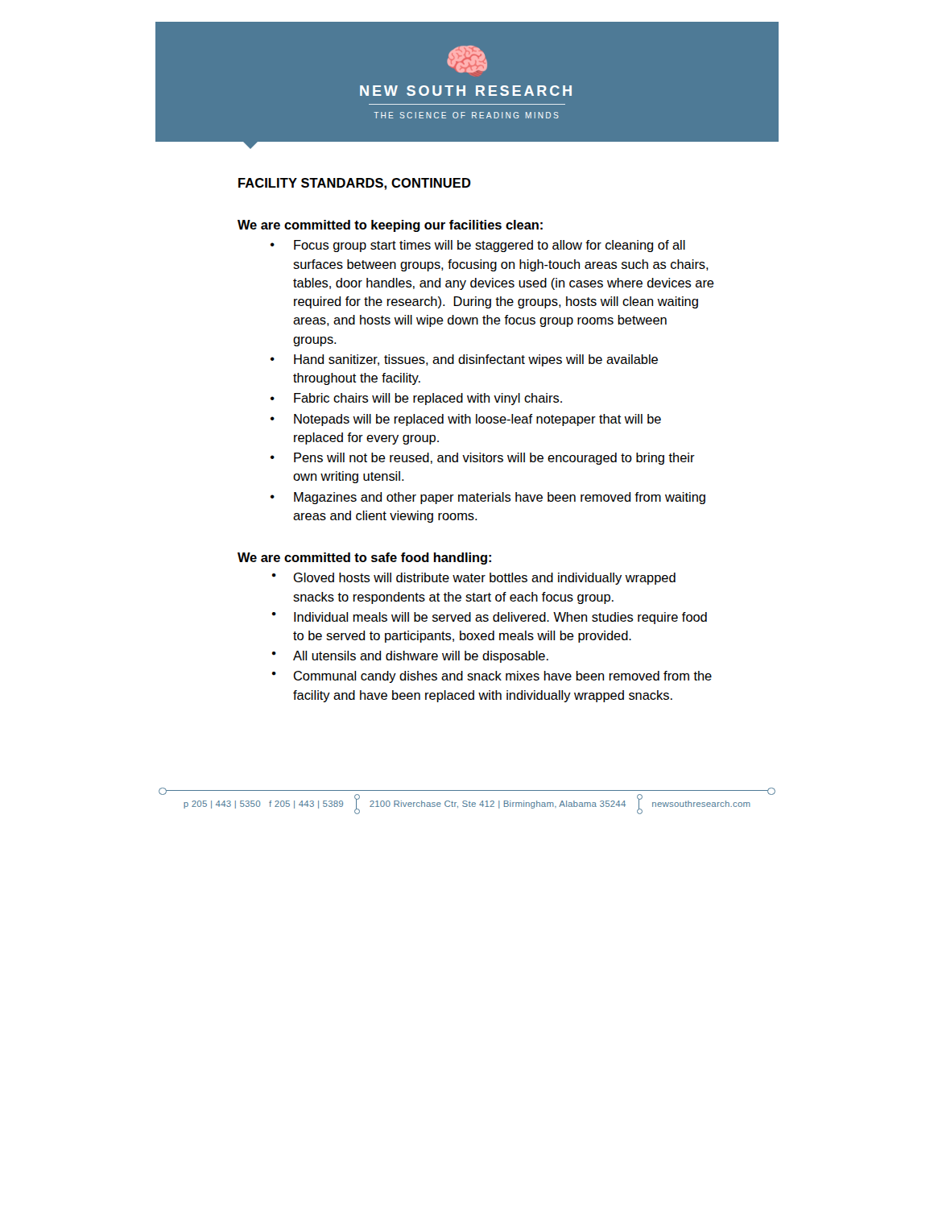🧠
NEW SOUTH RESEARCH
THE SCIENCE OF READING MINDS
FACILITY STANDARDS, CONTINUED
We are committed to keeping our facilities clean:
Focus group start times will be staggered to allow for cleaning of all surfaces between groups, focusing on high-touch areas such as chairs, tables, door handles, and any devices used (in cases where devices are required for the research). During the groups, hosts will clean waiting areas, and hosts will wipe down the focus group rooms between groups.
Hand sanitizer, tissues, and disinfectant wipes will be available throughout the facility.
Fabric chairs will be replaced with vinyl chairs.
Notepads will be replaced with loose-leaf notepaper that will be replaced for every group.
Pens will not be reused, and visitors will be encouraged to bring their own writing utensil.
Magazines and other paper materials have been removed from waiting areas and client viewing rooms.
We are committed to safe food handling:
Gloved hosts will distribute water bottles and individually wrapped snacks to respondents at the start of each focus group.
Individual meals will be served as delivered. When studies require food to be served to participants, boxed meals will be provided.
All utensils and dishware will be disposable.
Communal candy dishes and snack mixes have been removed from the facility and have been replaced with individually wrapped snacks.
p 205 | 443 | 5350 f 205 | 443 | 5389 2100 Riverchase Ctr, Ste 412 | Birmingham, Alabama 35244 newsouthresearch.com